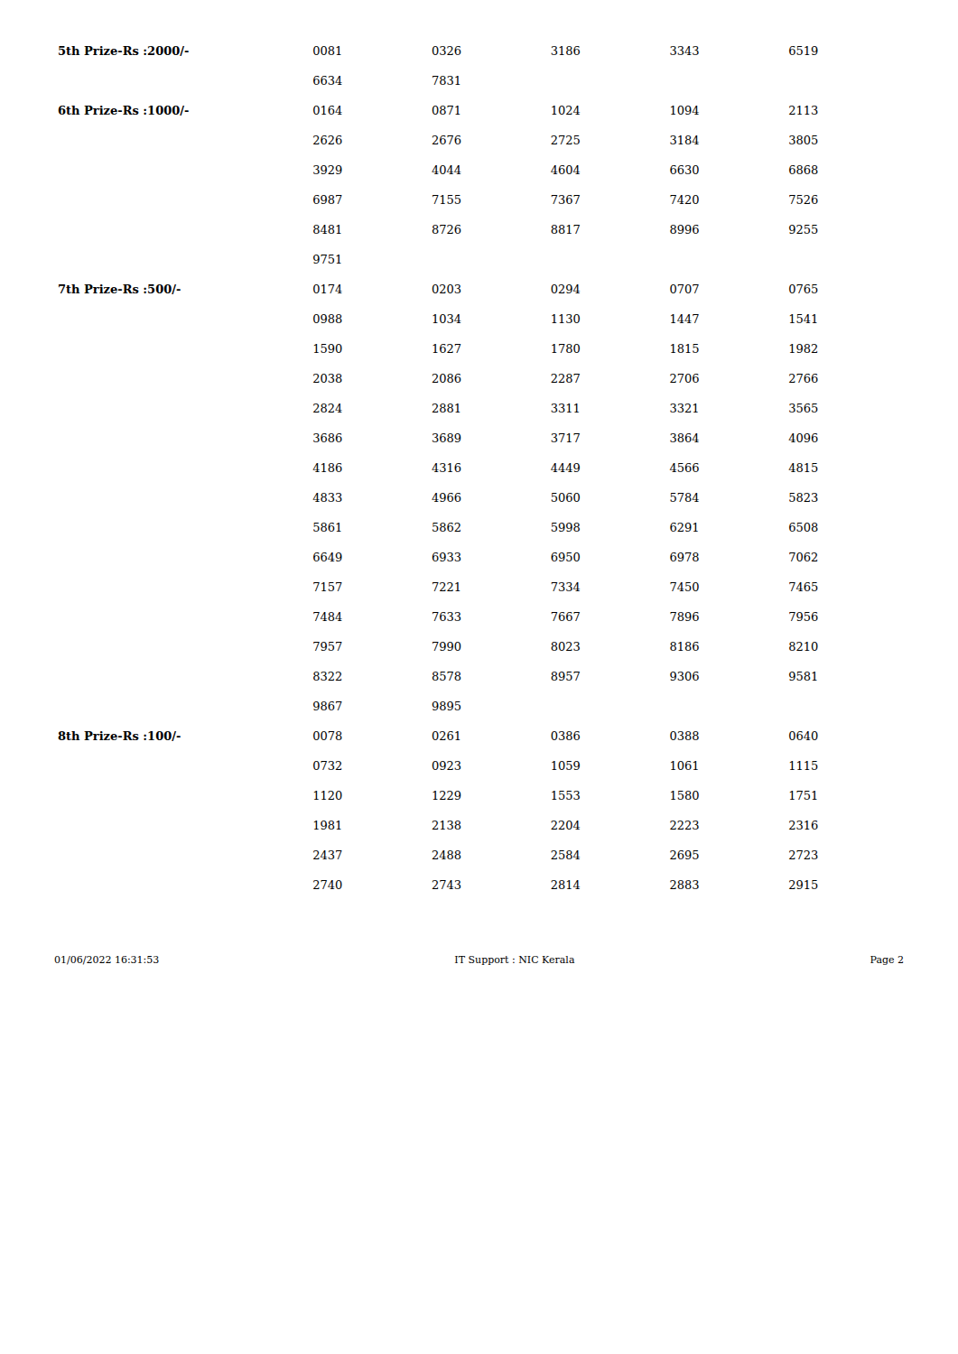| 5th Prize-Rs :2000/- | 0081 | 0326 | 3186 | 3343 | 6519 |
| | 6634 | 7831 | | | |
| 6th Prize-Rs :1000/- | 0164 | 0871 | 1024 | 1094 | 2113 |
| | 2626 | 2676 | 2725 | 3184 | 3805 |
| | 3929 | 4044 | 4604 | 6630 | 6868 |
| | 6987 | 7155 | 7367 | 7420 | 7526 |
| | 8481 | 8726 | 8817 | 8996 | 9255 |
| | 9751 | | | | |
| 7th Prize-Rs :500/- | 0174 | 0203 | 0294 | 0707 | 0765 |
| | 0988 | 1034 | 1130 | 1447 | 1541 |
| | 1590 | 1627 | 1780 | 1815 | 1982 |
| | 2038 | 2086 | 2287 | 2706 | 2766 |
| | 2824 | 2881 | 3311 | 3321 | 3565 |
| | 3686 | 3689 | 3717 | 3864 | 4096 |
| | 4186 | 4316 | 4449 | 4566 | 4815 |
| | 4833 | 4966 | 5060 | 5784 | 5823 |
| | 5861 | 5862 | 5998 | 6291 | 6508 |
| | 6649 | 6933 | 6950 | 6978 | 7062 |
| | 7157 | 7221 | 7334 | 7450 | 7465 |
| | 7484 | 7633 | 7667 | 7896 | 7956 |
| | 7957 | 7990 | 8023 | 8186 | 8210 |
| | 8322 | 8578 | 8957 | 9306 | 9581 |
| | 9867 | 9895 | | | |
| 8th Prize-Rs :100/- | 0078 | 0261 | 0386 | 0388 | 0640 |
| | 0732 | 0923 | 1059 | 1061 | 1115 |
| | 1120 | 1229 | 1553 | 1580 | 1751 |
| | 1981 | 2138 | 2204 | 2223 | 2316 |
| | 2437 | 2488 | 2584 | 2695 | 2723 |
| | 2740 | 2743 | 2814 | 2883 | 2915 |
01/06/2022 16:31:53
IT Support : NIC Kerala
Page 2